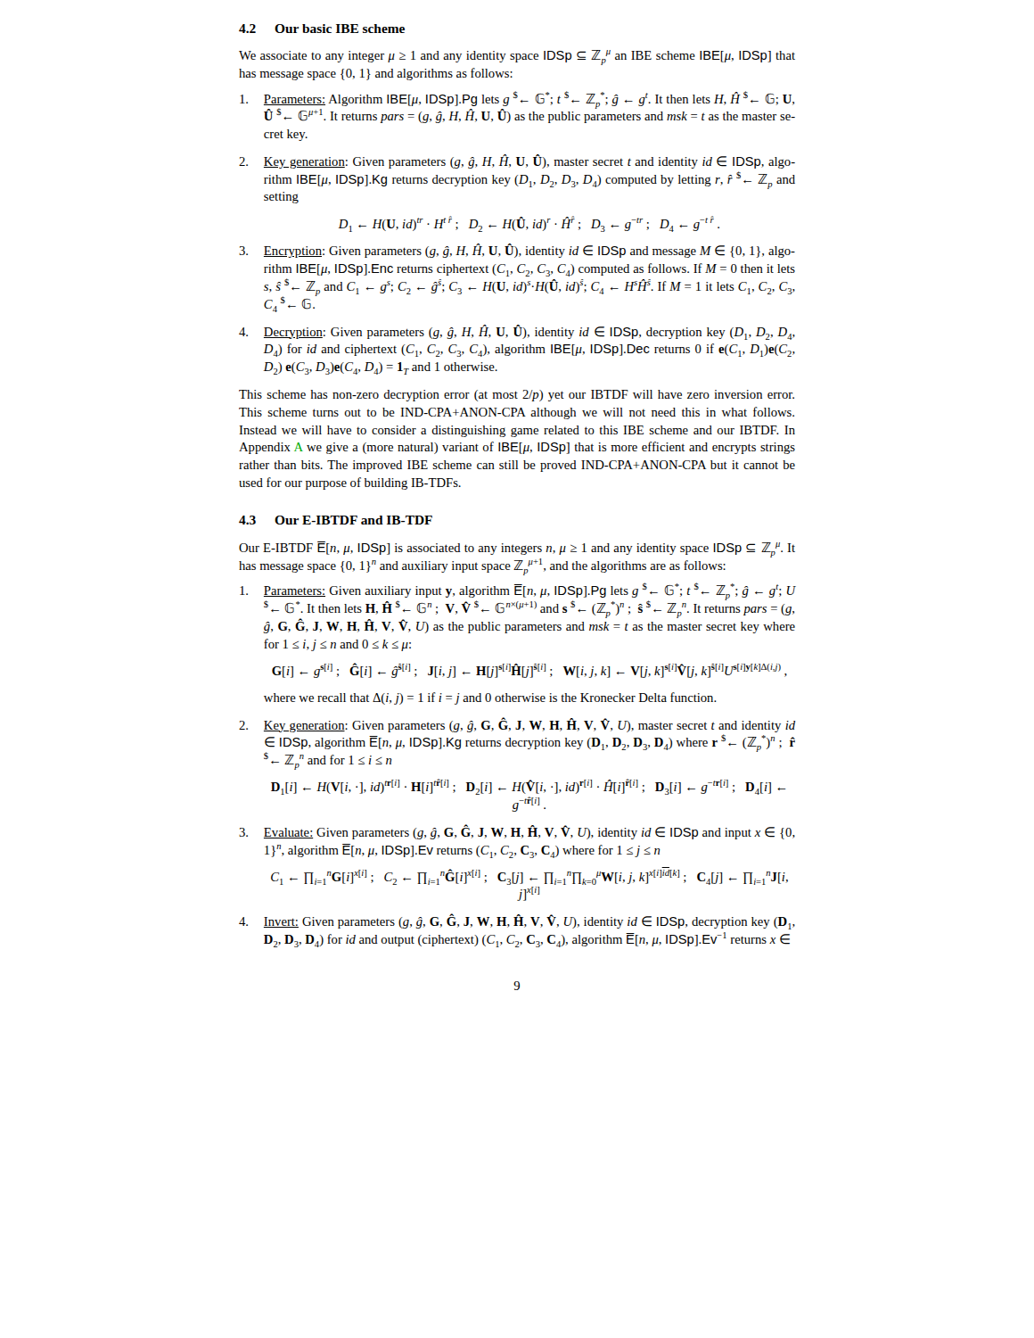4.2 Our basic IBE scheme
We associate to any integer μ ≥ 1 and any identity space IDSp ⊆ ℤpμ an IBE scheme IBE[μ, IDSp] that has message space {0, 1} and algorithms as follows:
Parameters: Algorithm IBE[μ, IDSp].Pg lets g $← 𝔾*; t $← ℤp*; ĝ ← gt. It then lets H, Ĥ $← 𝔾; U, Û $← 𝔾μ+1. It returns pars = (g, ĝ, H, Ĥ, U, Û) as the public parameters and msk = t as the master secret key.
Key generation: Given parameters (g, ĝ, H, Ĥ, U, Û), master secret t and identity id ∈ IDSp, algorithm IBE[μ, IDSp].Kg returns decryption key (D1, D2, D3, D4) computed by letting r, r̂ $← ℤp and setting D1 ← H(U, id)tr · Ht r̂ ; D2 ← H(Û, id)r · Ĥr̂ ; D3 ← g−tr ; D4 ← g−t r̂ .
Encryption: Given parameters (g, ĝ, H, Ĥ, U, Û), identity id ∈ IDSp and message M ∈ {0, 1}, algorithm IBE[μ, IDSp].Enc returns ciphertext (C1, C2, C3, C4) computed as follows. If M = 0 then it lets s, ŝ $← ℤp and C1 ← gs; C2 ← ĝŝ; C3 ← H(U, id)s·H(Û, id)ŝ; C4 ← HsĤŝ. If M = 1 it lets C1, C2, C3, C4 $← 𝔾.
Decryption: Given parameters (g, ĝ, H, Ĥ, U, Û), identity id ∈ IDSp, decryption key (D1, D2, D4, D4) for id and ciphertext (C1, C2, C3, C4), algorithm IBE[μ, IDSp].Dec returns 0 if e(C1, D1)e(C2, D2) e(C3, D3)e(C4, D4) = 1T and 1 otherwise.
This scheme has non-zero decryption error (at most 2/p) yet our IBTDF will have zero inversion error. This scheme turns out to be IND-CPA+ANON-CPA although we will not need this in what follows. Instead we will have to consider a distinguishing game related to this IBE scheme and our IBTDF. In Appendix A we give a (more natural) variant of IBE[μ, IDSp] that is more efficient and encrypts strings rather than bits. The improved IBE scheme can still be proved IND-CPA+ANON-CPA but it cannot be used for our purpose of building IB-TDFs.
4.3 Our E-IBTDF and IB-TDF
Our E-IBTDF E̅[n, μ, IDSp] is associated to any integers n, μ ≥ 1 and any identity space IDSp ⊆ ℤpμ. It has message space {0, 1}n and auxiliary input space ℤpμ+1, and the algorithms are as follows:
Parameters: Given auxiliary input y, algorithm E̅[n, μ, IDSp].Pg lets g $← 𝔾*; t $← ℤp*; ĝ ← gt; U $← 𝔾*. It then lets H, Ĥ $← 𝔾n ; V, V̂ $← 𝔾n×(μ+1) and s $← (ℤp*)n ; ŝ $← ℤpn. It returns pars = (g, ĝ, G, Ĝ, J, W, H, Ĥ, V, V̂, U) as the public parameters and msk = t as the master secret key where for 1 ≤ i, j ≤ n and 0 ≤ k ≤ μ: G[i] ← gs[i] ; Ĝ[i] ← ĝŝ[i] ; J[i, j] ← H[j]s[i]Ĥ[j]ŝ[i] ; W[i, j, k] ← V[j, k]s[i]V̂[j, k]ŝ[i]Us[i]y[k]Δ(i,j) , where we recall that Δ(i, j) = 1 if i = j and 0 otherwise is the Kronecker Delta function.
Key generation: Given parameters (g, ĝ, G, Ĝ, J, W, H, Ĥ, V, V̂, U), master secret t and identity id ∈ IDSp, algorithm E̅[n, μ, IDSp].Kg returns decryption key (D1, D2, D3, D4) where r $← (ℤp*)n ; r̂ $← ℤpn and for 1 ≤ i ≤ n D1[i] ← H(V[i, ·], id)tr[i] · H[i]tr̂[i] ; D2[i] ← H(V̂[i, ·], id)r[i] · Ĥ[i]r̂[i] ; D3[i] ← g−tr[i] ; D4[i] ← g−tr̂[i] .
Evaluate: Given parameters (g, ĝ, G, Ĝ, J, W, H, Ĥ, V, V̂, U), identity id ∈ IDSp and input x ∈ {0, 1}n, algorithm E̅[n, μ, IDSp].Ev returns (C1, C2, C3, C4) where for 1 ≤ j ≤ n C1 ← ∏i=1nG[i]x[i] ; C2 ← ∏i=1nĜ[i]x[i] ; C3[j] ← ∏i=1n∏k=0μW[i, j, k]x[i]id[k] ; C4[j] ← ∏i=1nJ[i, j]x[i]
Invert: Given parameters (g, ĝ, G, Ĝ, J, W, H, Ĥ, V, V̂, U), identity id ∈ IDSp, decryption key (D1, D2, D3, D4) for id and output (ciphertext) (C1, C2, C3, C4), algorithm E̅[n, μ, IDSp].Ev−1 returns x ∈
9